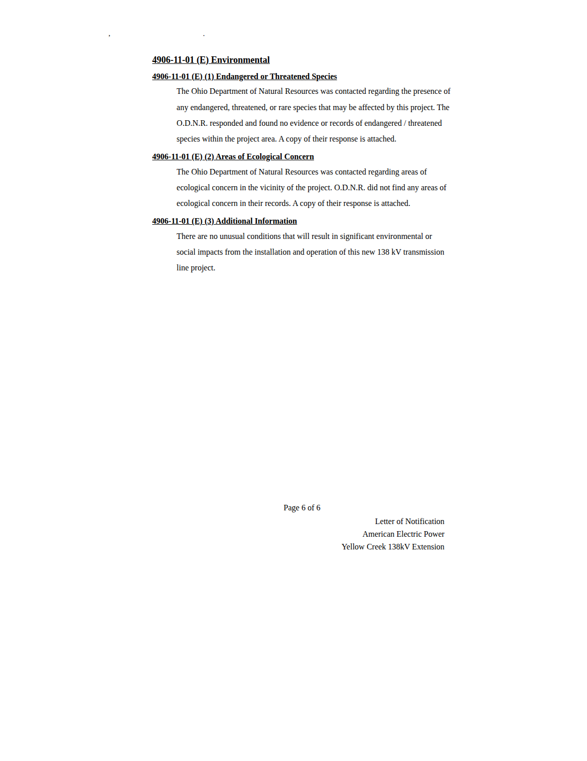, .
4906-11-01 (E) Environmental
4906-11-01 (E) (1) Endangered or Threatened Species
The Ohio Department of Natural Resources was contacted regarding the presence of any endangered, threatened, or rare species that may be affected by this project. The O.D.N.R. responded and found no evidence or records of endangered / threatened species within the project area. A copy of their response is attached.
4906-11-01 (E) (2) Areas of Ecological Concern
The Ohio Department of Natural Resources was contacted regarding areas of ecological concern in the vicinity of the project. O.D.N.R. did not find any areas of ecological concern in their records. A copy of their response is attached.
4906-11-01 (E) (3) Additional Information
There are no unusual conditions that will result in significant environmental or social impacts from the installation and operation of this new 138 kV transmission line project.
Page 6 of 6
Letter of Notification
American Electric Power
Yellow Creek 138kV Extension